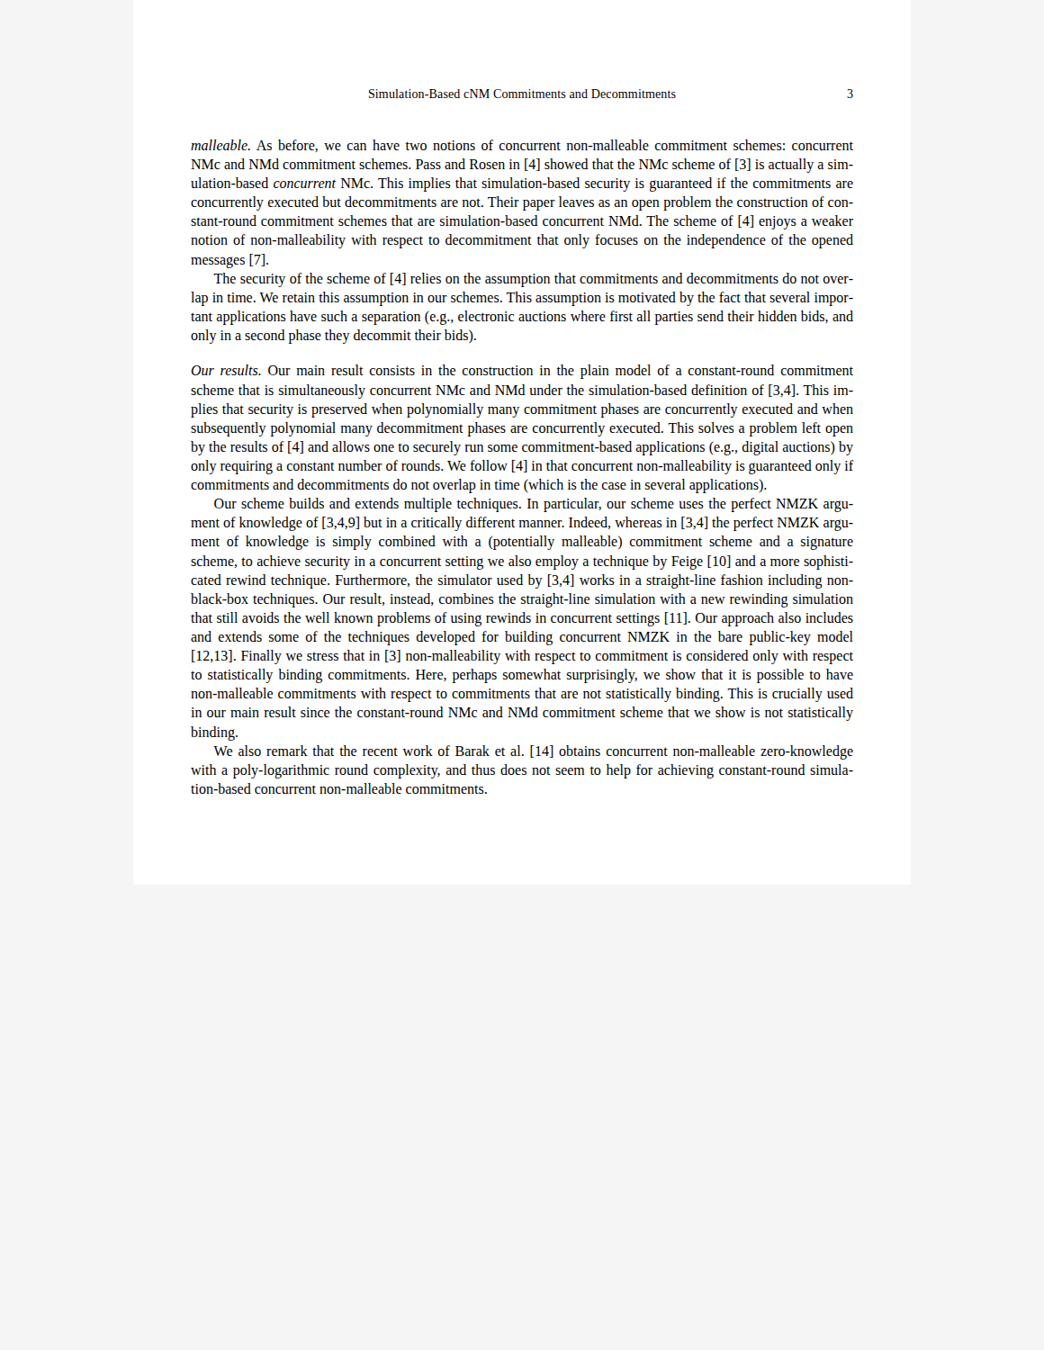Simulation-Based cNM Commitments and Decommitments 3
malleable. As before, we can have two notions of concurrent non-malleable commitment schemes: concurrent NMc and NMd commitment schemes. Pass and Rosen in [4] showed that the NMc scheme of [3] is actually a simulation-based concurrent NMc. This implies that simulation-based security is guaranteed if the commitments are concurrently executed but decommitments are not. Their paper leaves as an open problem the construction of constant-round commitment schemes that are simulation-based concurrent NMd. The scheme of [4] enjoys a weaker notion of non-malleability with respect to decommitment that only focuses on the independence of the opened messages [7].
The security of the scheme of [4] relies on the assumption that commitments and decommitments do not overlap in time. We retain this assumption in our schemes. This assumption is motivated by the fact that several important applications have such a separation (e.g., electronic auctions where first all parties send their hidden bids, and only in a second phase they decommit their bids).
Our results. Our main result consists in the construction in the plain model of a constant-round commitment scheme that is simultaneously concurrent NMc and NMd under the simulation-based definition of [3,4]. This implies that security is preserved when polynomially many commitment phases are concurrently executed and when subsequently polynomial many decommitment phases are concurrently executed. This solves a problem left open by the results of [4] and allows one to securely run some commitment-based applications (e.g., digital auctions) by only requiring a constant number of rounds. We follow [4] in that concurrent non-malleability is guaranteed only if commitments and decommitments do not overlap in time (which is the case in several applications).
Our scheme builds and extends multiple techniques. In particular, our scheme uses the perfect NMZK argument of knowledge of [3,4,9] but in a critically different manner. Indeed, whereas in [3,4] the perfect NMZK argument of knowledge is simply combined with a (potentially malleable) commitment scheme and a signature scheme, to achieve security in a concurrent setting we also employ a technique by Feige [10] and a more sophisticated rewind technique. Furthermore, the simulator used by [3,4] works in a straight-line fashion including non-black-box techniques. Our result, instead, combines the straight-line simulation with a new rewinding simulation that still avoids the well known problems of using rewinds in concurrent settings [11]. Our approach also includes and extends some of the techniques developed for building concurrent NMZK in the bare public-key model [12,13]. Finally we stress that in [3] non-malleability with respect to commitment is considered only with respect to statistically binding commitments. Here, perhaps somewhat surprisingly, we show that it is possible to have non-malleable commitments with respect to commitments that are not statistically binding. This is crucially used in our main result since the constant-round NMc and NMd commitment scheme that we show is not statistically binding.
We also remark that the recent work of Barak et al. [14] obtains concurrent non-malleable zero-knowledge with a poly-logarithmic round complexity, and thus does not seem to help for achieving constant-round simulation-based concurrent non-malleable commitments.